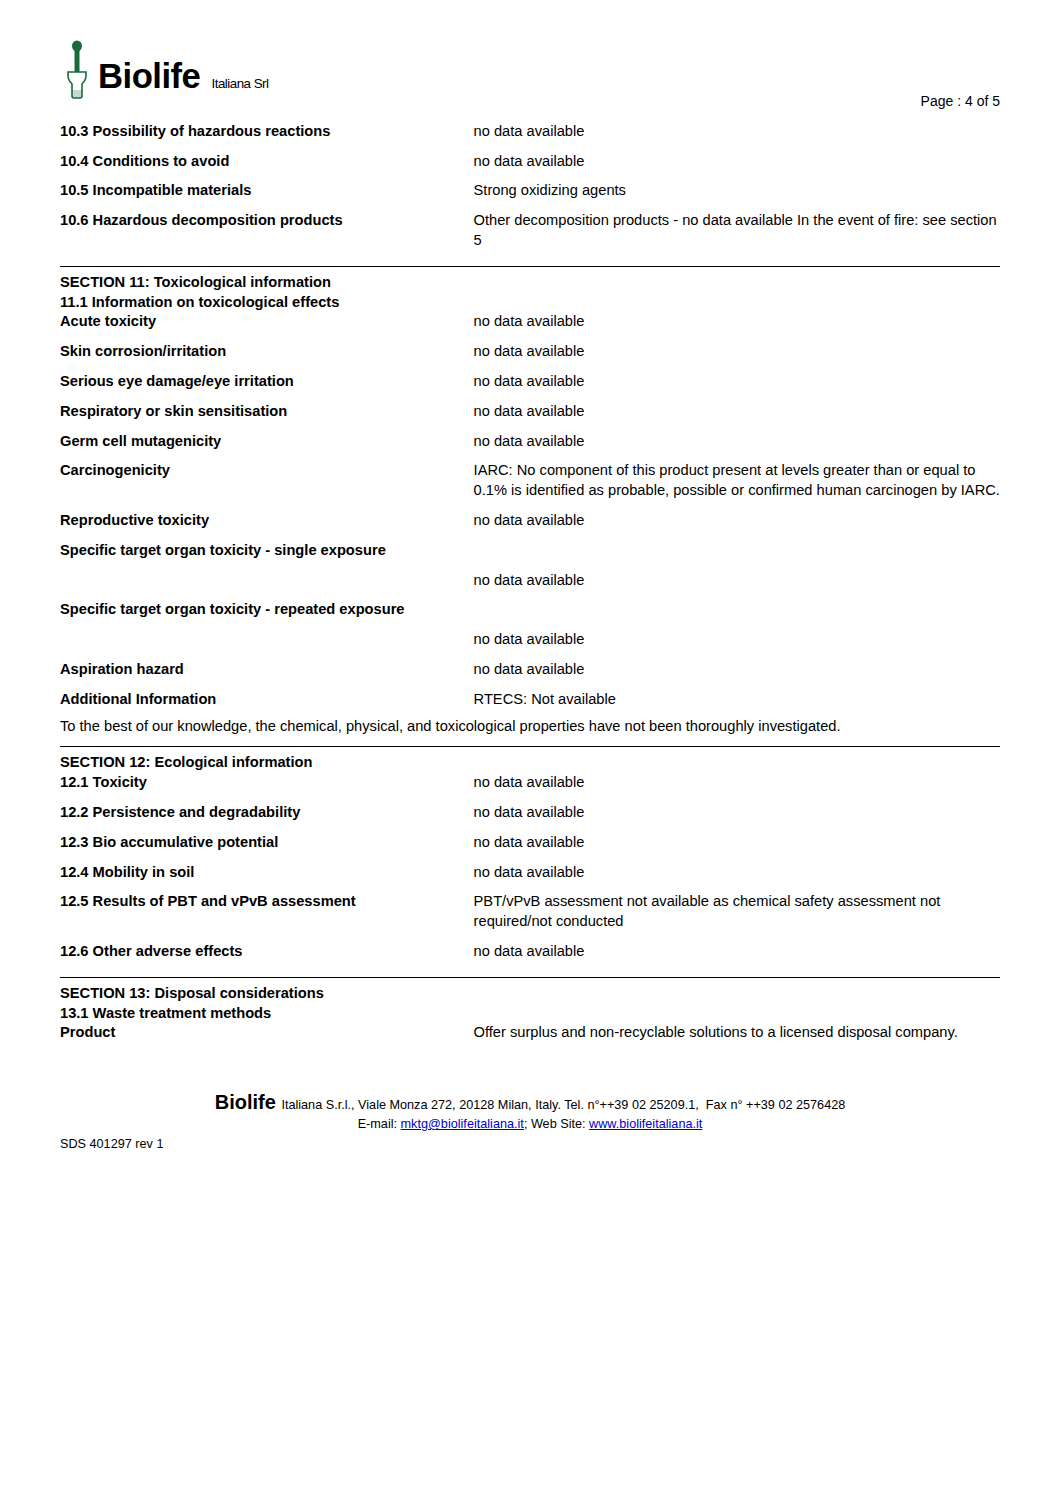Biolife Italiana Srl
Page : 4 of 5
| 10.3 Possibility of hazardous reactions | no data available |
| 10.4 Conditions to avoid | no data available |
| 10.5 Incompatible materials | Strong oxidizing agents |
| 10.6 Hazardous decomposition products | Other decomposition products - no data available In the event of fire: see section 5 |
| SECTION 11: Toxicological information 11.1 Information on toxicological effects Acute toxicity | no data available |
| Skin corrosion/irritation | no data available |
| Serious eye damage/eye irritation | no data available |
| Respiratory or skin sensitisation | no data available |
| Germ cell mutagenicity | no data available |
| Carcinogenicity | IARC: No component of this product present at levels greater than or equal to 0.1% is identified as probable, possible or confirmed human carcinogen by IARC. |
| Reproductive toxicity | no data available |
| Specific target organ toxicity - single exposure |
| | no data available |
| Specific target organ toxicity - repeated exposure |
| | no data available |
| Aspiration hazard | no data available |
| Additional Information | RTECS: Not available |
To the best of our knowledge, the chemical, physical, and toxicological properties have not been thoroughly investigated.
| SECTION 12: Ecological information 12.1 Toxicity | no data available |
| 12.2 Persistence and degradability | no data available |
| 12.3 Bio accumulative potential | no data available |
| 12.4 Mobility in soil | no data available |
| 12.5 Results of PBT and vPvB assessment | PBT/vPvB assessment not available as chemical safety assessment not required/not conducted |
| 12.6 Other adverse effects | no data available |
| SECTION 13: Disposal considerations 13.1 Waste treatment methods Product | Offer surplus and non-recyclable solutions to a licensed disposal company. |
Biolife Italiana S.r.l., Viale Monza 272, 20128 Milan, Italy. Tel. n°++39 02 25209.1, Fax n° ++39 02 2576428
E-mail: mktg@biolifeitaliana.it; Web Site: www.biolifeitaliana.it
SDS 401297 rev 1